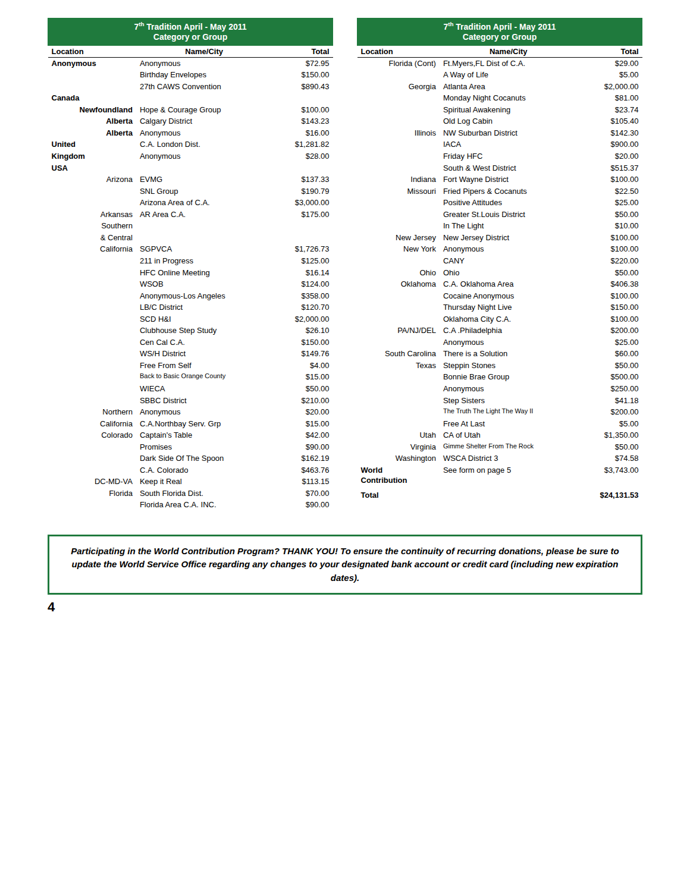| 7 th Tradition April - May 2011 Category or Group |
| --- |
| Location | Name/City | Total |
| Anonymous | Anonymous | $72.95 |
| | Birthday Envelopes | $150.00 |
| | 27th CAWS Convention | $890.43 |
| Canada | | |
| Newfoundland | Hope & Courage Group | $100.00 |
| Alberta | Calgary District | $143.23 |
| Alberta | Anonymous | $16.00 |
| United | C.A. London Dist. | $1,281.82 |
| Kingdom | Anonymous | $28.00 |
| USA | | |
| Arizona | EVMG | $137.33 |
| | SNL Group | $190.79 |
| | Arizona Area of C.A. | $3,000.00 |
| Arkansas | AR Area C.A. | $175.00 |
| Southern | | |
| & Central | | |
| California | SGPVCA | $1,726.73 |
| | 211 in Progress | $125.00 |
| | HFC Online Meeting | $16.14 |
| | WSOB | $124.00 |
| | Anonymous-Los Angeles | $358.00 |
| | LB/C District | $120.70 |
| | SCD H&I | $2,000.00 |
| | Clubhouse Step Study | $26.10 |
| | Cen Cal C.A. | $150.00 |
| | WS/H District | $149.76 |
| | Free From Self | $4.00 |
| | Back to Basic Orange County | $15.00 |
| | WIECA | $50.00 |
| | SBBC District | $210.00 |
| Northern | Anonymous | $20.00 |
| California | C.A.Northbay Serv. Grp | $15.00 |
| Colorado | Captain's Table | $42.00 |
| | Promises | $90.00 |
| | Dark Side Of The Spoon | $162.19 |
| | C.A. Colorado | $463.76 |
| DC-MD-VA | Keep it Real | $113.15 |
| Florida | South Florida Dist. | $70.00 |
| | Florida Area C.A. INC. | $90.00 |
| 7 th Tradition April - May 2011 Category or Group |
| --- |
| Location | Name/City | Total |
| Florida (Cont) | Ft.Myers,FL Dist of C.A. | $29.00 |
| | A Way of Life | $5.00 |
| Georgia | Atlanta Area | $2,000.00 |
| | Monday Night Cocanuts | $81.00 |
| | Spiritual Awakening | $23.74 |
| | Old Log Cabin | $105.40 |
| Illinois | NW Suburban District | $142.30 |
| | IACA | $900.00 |
| | Friday HFC | $20.00 |
| | South & West District | $515.37 |
| Indiana | Fort Wayne District | $100.00 |
| Missouri | Fried Pipers & Cocanuts | $22.50 |
| | Positive Attitudes | $25.00 |
| | Greater St.Louis District | $50.00 |
| | In The Light | $10.00 |
| New Jersey | New Jersey District | $100.00 |
| New York | Anonymous | $100.00 |
| | CANY | $220.00 |
| Ohio | Ohio | $50.00 |
| Oklahoma | C.A. Oklahoma Area | $406.38 |
| | Cocaine Anonymous | $100.00 |
| | Thursday Night Live | $150.00 |
| | Oklahoma City C.A. | $100.00 |
| PA/NJ/DEL | C.A .Philadelphia | $200.00 |
| | Anonymous | $25.00 |
| South Carolina | There is a Solution | $60.00 |
| Texas | Steppin Stones | $50.00 |
| | Bonnie Brae Group | $500.00 |
| | Anonymous | $250.00 |
| | Step Sisters | $41.18 |
| | The Truth The Light The Way II | $200.00 |
| | Free At Last | $5.00 |
| Utah | CA of Utah | $1,350.00 |
| Virginia | Gimme Shelter From The Rock | $50.00 |
| Washington | WSCA District 3 | $74.58 |
| World Contribution | See form on page 5 | $3,743.00 |
| Total | | $24,131.53 |
Participating in the World Contribution Program? THANK YOU! To ensure the continuity of recurring donations, please be sure to update the World Service Office regarding any changes to your designated bank account or credit card (including new expiration dates).
4